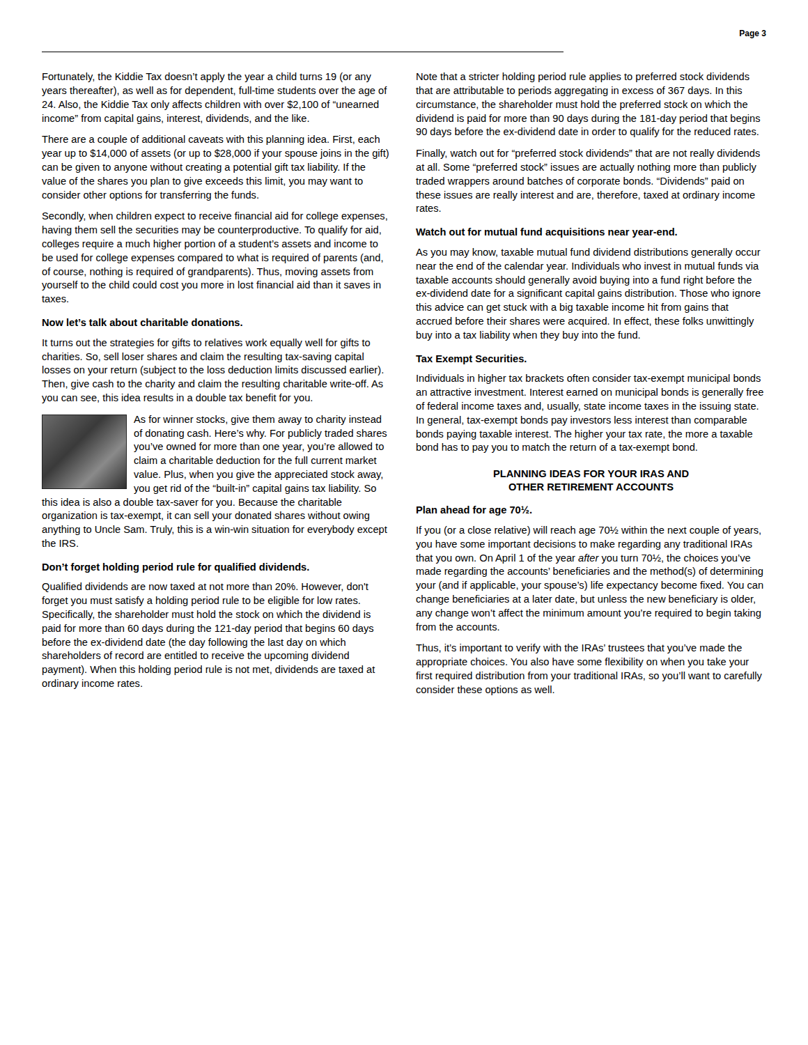Page 3
Fortunately, the Kiddie Tax doesn’t apply the year a child turns 19 (or any years thereafter), as well as for dependent, full-time students over the age of 24. Also, the Kiddie Tax only affects children with over $2,100 of “unearned income” from capital gains, interest, dividends, and the like.
There are a couple of additional caveats with this planning idea. First, each year up to $14,000 of assets (or up to $28,000 if your spouse joins in the gift) can be given to anyone without creating a potential gift tax liability. If the value of the shares you plan to give exceeds this limit, you may want to consider other options for transferring the funds.
Secondly, when children expect to receive financial aid for college expenses, having them sell the securities may be counterproductive. To qualify for aid, colleges require a much higher portion of a student’s assets and income to be used for college expenses compared to what is required of parents (and, of course, nothing is required of grandparents). Thus, moving assets from yourself to the child could cost you more in lost financial aid than it saves in taxes.
Now let’s talk about charitable donations.
It turns out the strategies for gifts to relatives work equally well for gifts to charities. So, sell loser shares and claim the resulting tax-saving capital losses on your return (subject to the loss deduction limits discussed earlier). Then, give cash to the charity and claim the resulting charitable write-off. As you can see, this idea results in a double tax benefit for you.
As for winner stocks, give them away to charity instead of donating cash. Here’s why. For publicly traded shares you’ve owned for more than one year, you’re allowed to claim a charitable deduction for the full current market value. Plus, when you give the appreciated stock away, you get rid of the “built-in” capital gains tax liability. So this idea is also a double tax-saver for you. Because the charitable organization is tax-exempt, it can sell your donated shares without owing anything to Uncle Sam. Truly, this is a win-win situation for everybody except the IRS.
Don’t forget holding period rule for qualified dividends.
Qualified dividends are now taxed at not more than 20%. However, don't forget you must satisfy a holding period rule to be eligible for low rates. Specifically, the shareholder must hold the stock on which the dividend is paid for more than 60 days during the 121-day period that begins 60 days before the ex-dividend date (the day following the last day on which shareholders of record are entitled to receive the upcoming dividend payment). When this holding period rule is not met, dividends are taxed at ordinary income rates.
Note that a stricter holding period rule applies to preferred stock dividends that are attributable to periods aggregating in excess of 367 days. In this circumstance, the shareholder must hold the preferred stock on which the dividend is paid for more than 90 days during the 181-day period that begins 90 days before the ex-dividend date in order to qualify for the reduced rates.
Finally, watch out for “preferred stock dividends” that are not really dividends at all. Some “preferred stock” issues are actually nothing more than publicly traded wrappers around batches of corporate bonds. “Dividends” paid on these issues are really interest and are, therefore, taxed at ordinary income rates.
Watch out for mutual fund acquisitions near year-end.
As you may know, taxable mutual fund dividend distributions generally occur near the end of the calendar year. Individuals who invest in mutual funds via taxable accounts should generally avoid buying into a fund right before the ex-dividend date for a significant capital gains distribution. Those who ignore this advice can get stuck with a big taxable income hit from gains that accrued before their shares were acquired. In effect, these folks unwittingly buy into a tax liability when they buy into the fund.
Tax Exempt Securities.
Individuals in higher tax brackets often consider tax-exempt municipal bonds an attractive investment. Interest earned on municipal bonds is generally free of federal income taxes and, usually, state income taxes in the issuing state. In general, tax-exempt bonds pay investors less interest than comparable bonds paying taxable interest. The higher your tax rate, the more a taxable bond has to pay you to match the return of a tax-exempt bond.
PLANNING IDEAS FOR YOUR IRAS AND
OTHER RETIREMENT ACCOUNTS
Plan ahead for age 70½.
If you (or a close relative) will reach age 70½ within the next couple of years, you have some important decisions to make regarding any traditional IRAs that you own. On April 1 of the year after you turn 70½, the choices you’ve made regarding the accounts’ beneficiaries and the method(s) of determining your (and if applicable, your spouse’s) life expectancy become fixed. You can change beneficiaries at a later date, but unless the new beneficiary is older, any change won’t affect the minimum amount you’re required to begin taking from the accounts.
Thus, it’s important to verify with the IRAs’ trustees that you’ve made the appropriate choices. You also have some flexibility on when you take your first required distribution from your traditional IRAs, so you’ll want to carefully consider these options as well.